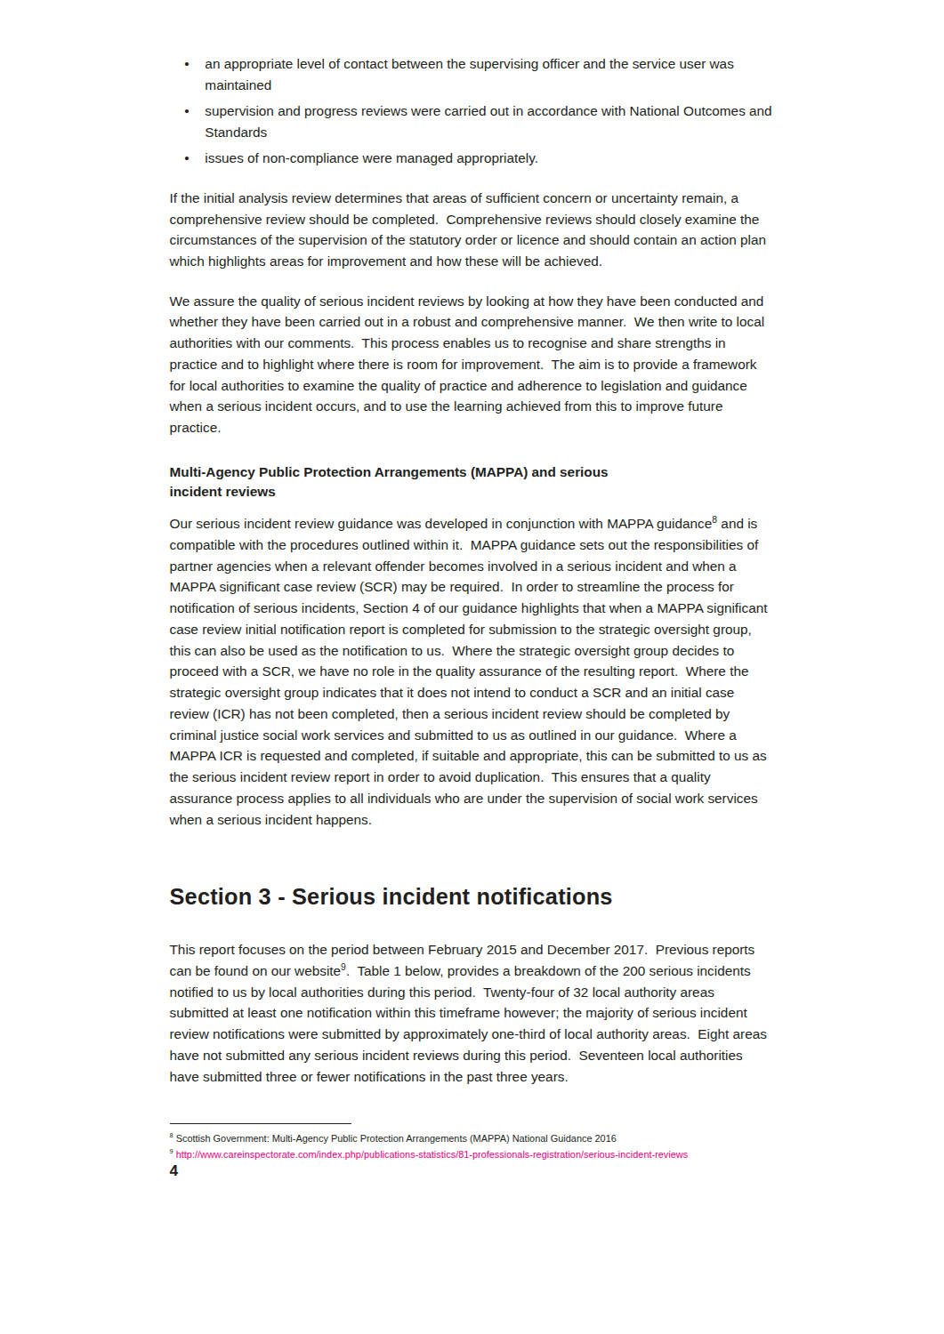an appropriate level of contact between the supervising officer and the service user was maintained
supervision and progress reviews were carried out in accordance with National Outcomes and Standards
issues of non-compliance were managed appropriately.
If the initial analysis review determines that areas of sufficient concern or uncertainty remain, a comprehensive review should be completed. Comprehensive reviews should closely examine the circumstances of the supervision of the statutory order or licence and should contain an action plan which highlights areas for improvement and how these will be achieved.
We assure the quality of serious incident reviews by looking at how they have been conducted and whether they have been carried out in a robust and comprehensive manner. We then write to local authorities with our comments. This process enables us to recognise and share strengths in practice and to highlight where there is room for improvement. The aim is to provide a framework for local authorities to examine the quality of practice and adherence to legislation and guidance when a serious incident occurs, and to use the learning achieved from this to improve future practice.
Multi-Agency Public Protection Arrangements (MAPPA) and serious
incident reviews
Our serious incident review guidance was developed in conjunction with MAPPA guidance8 and is compatible with the procedures outlined within it. MAPPA guidance sets out the responsibilities of partner agencies when a relevant offender becomes involved in a serious incident and when a MAPPA significant case review (SCR) may be required. In order to streamline the process for notification of serious incidents, Section 4 of our guidance highlights that when a MAPPA significant case review initial notification report is completed for submission to the strategic oversight group, this can also be used as the notification to us. Where the strategic oversight group decides to proceed with a SCR, we have no role in the quality assurance of the resulting report. Where the strategic oversight group indicates that it does not intend to conduct a SCR and an initial case review (ICR) has not been completed, then a serious incident review should be completed by criminal justice social work services and submitted to us as outlined in our guidance. Where a MAPPA ICR is requested and completed, if suitable and appropriate, this can be submitted to us as the serious incident review report in order to avoid duplication. This ensures that a quality assurance process applies to all individuals who are under the supervision of social work services when a serious incident happens.
Section 3 - Serious incident notifications
This report focuses on the period between February 2015 and December 2017. Previous reports can be found on our website9. Table 1 below, provides a breakdown of the 200 serious incidents notified to us by local authorities during this period. Twenty-four of 32 local authority areas submitted at least one notification within this timeframe however; the majority of serious incident review notifications were submitted by approximately one-third of local authority areas. Eight areas have not submitted any serious incident reviews during this period. Seventeen local authorities have submitted three or fewer notifications in the past three years.
8 Scottish Government: Multi-Agency Public Protection Arrangements (MAPPA) National Guidance 2016
9 http://www.careinspectorate.com/index.php/publications-statistics/81-professionals-registration/serious-incident-reviews
4